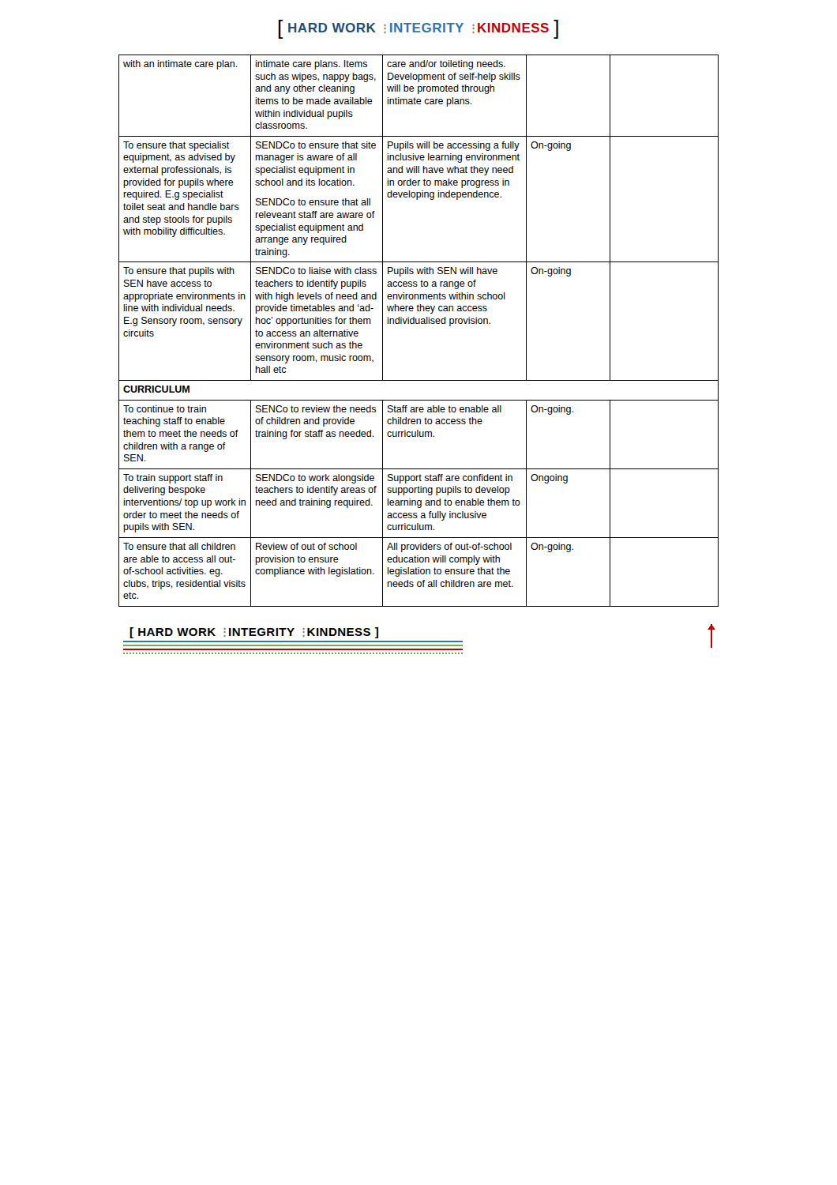[ HARD WORK ⋮ INTEGRITY ⋮ KINDNESS ]
| with an intimate care plan. | intimate care plans. Items such as wipes, nappy bags, and any other cleaning items to be made available within individual pupils classrooms. | care and/or toileting needs. Development of self-help skills will be promoted through intimate care plans. | | |
| To ensure that specialist equipment, as advised by external professionals, is provided for pupils where required. E.g specialist toilet seat and handle bars and step stools for pupils with mobility difficulties. | SENDCo to ensure that site manager is aware of all specialist equipment in school and its location. SENDCo to ensure that all releveant staff are aware of specialist equipment and arrange any required training. | Pupils will be accessing a fully inclusive learning environment and will have what they need in order to make progress in developing independence. | On-going | |
| To ensure that pupils with SEN have access to appropriate environments in line with individual needs. E.g Sensory room, sensory circuits | SENDCo to liaise with class teachers to identify pupils with high levels of need and provide timetables and ‘ad-hoc’ opportunities for them to access an alternative environment such as the sensory room, music room, hall etc | Pupils with SEN will have access to a range of environments within school where they can access individualised provision. | On-going | |
| CURRICULUM |
| To continue to train teaching staff to enable them to meet the needs of children with a range of SEN. | SENCo to review the needs of children and provide training for staff as needed. | Staff are able to enable all children to access the curriculum. | On-going. | |
| To train support staff in delivering bespoke interventions/ top up work in order to meet the needs of pupils with SEN. | SENDCo to work alongside teachers to identify areas of need and training required. | Support staff are confident in supporting pupils to develop learning and to enable them to access a fully inclusive curriculum. | Ongoing | |
| To ensure that all children are able to access all out-of-school activities. eg. clubs, trips, residential visits etc. | Review of out of school provision to ensure compliance with legislation. | All providers of out-of-school education will comply with legislation to ensure that the needs of all children are met. | On-going. | |
[ HARD WORK ⋮ INTEGRITY ⋮ KINDNESS ]